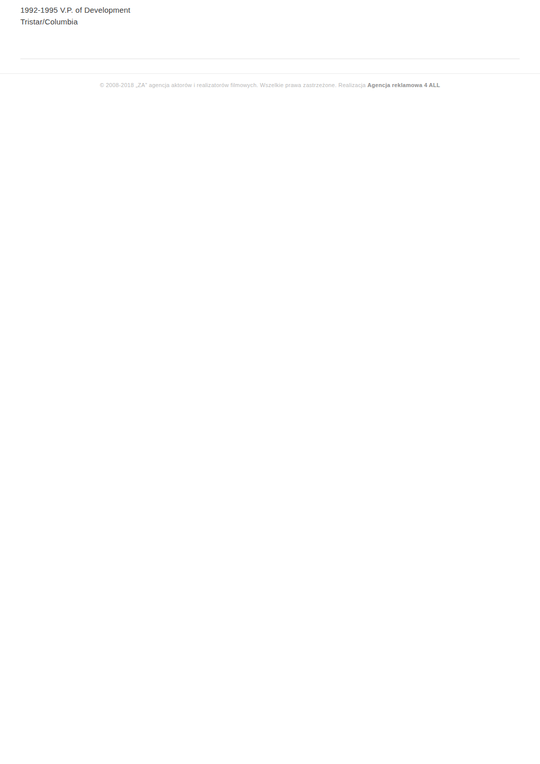1992-1995 V.P. of Development
Tristar/Columbia
© 2008-2018 „ZA” agencja aktorów i realizatorów filmowych. Wszelkie prawa zastrzeżone. Realizacja Agencja reklamowa 4 ALL